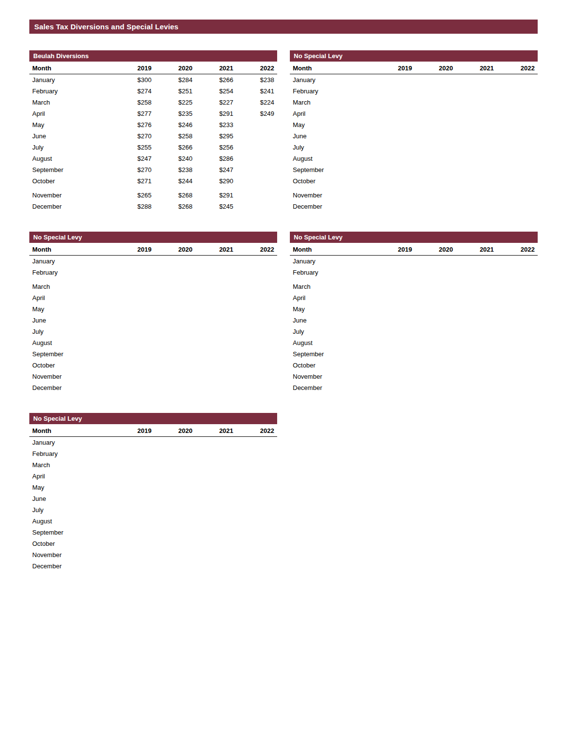Sales Tax Diversions and Special Levies
Beulah Diversions
| Month | 2019 | 2020 | 2021 | 2022 |
| --- | --- | --- | --- | --- |
| January | $300 | $284 | $266 | $238 |
| February | $274 | $251 | $254 | $241 |
| March | $258 | $225 | $227 | $224 |
| April | $277 | $235 | $291 | $249 |
| May | $276 | $246 | $233 | |
| June | $270 | $258 | $295 | |
| July | $255 | $266 | $256 | |
| August | $247 | $240 | $286 | |
| September | $270 | $238 | $247 | |
| October | $271 | $244 | $290 | |
| November | $265 | $268 | $291 | |
| December | $288 | $268 | $245 | |
No Special Levy
| Month | 2019 | 2020 | 2021 | 2022 |
| --- | --- | --- | --- | --- |
| January | | | | |
| February | | | | |
| March | | | | |
| April | | | | |
| May | | | | |
| June | | | | |
| July | | | | |
| August | | | | |
| September | | | | |
| October | | | | |
| November | | | | |
| December | | | | |
No Special Levy
| Month | 2019 | 2020 | 2021 | 2022 |
| --- | --- | --- | --- | --- |
| January | | | | |
| February | | | | |
| March | | | | |
| April | | | | |
| May | | | | |
| June | | | | |
| July | | | | |
| August | | | | |
| September | | | | |
| October | | | | |
| November | | | | |
| December | | | | |
No Special Levy
| Month | 2019 | 2020 | 2021 | 2022 |
| --- | --- | --- | --- | --- |
| January | | | | |
| February | | | | |
| March | | | | |
| April | | | | |
| May | | | | |
| June | | | | |
| July | | | | |
| August | | | | |
| September | | | | |
| October | | | | |
| November | | | | |
| December | | | | |
No Special Levy
| Month | 2019 | 2020 | 2021 | 2022 |
| --- | --- | --- | --- | --- |
| January | | | | |
| February | | | | |
| March | | | | |
| April | | | | |
| May | | | | |
| June | | | | |
| July | | | | |
| August | | | | |
| September | | | | |
| October | | | | |
| November | | | | |
| December | | | | |